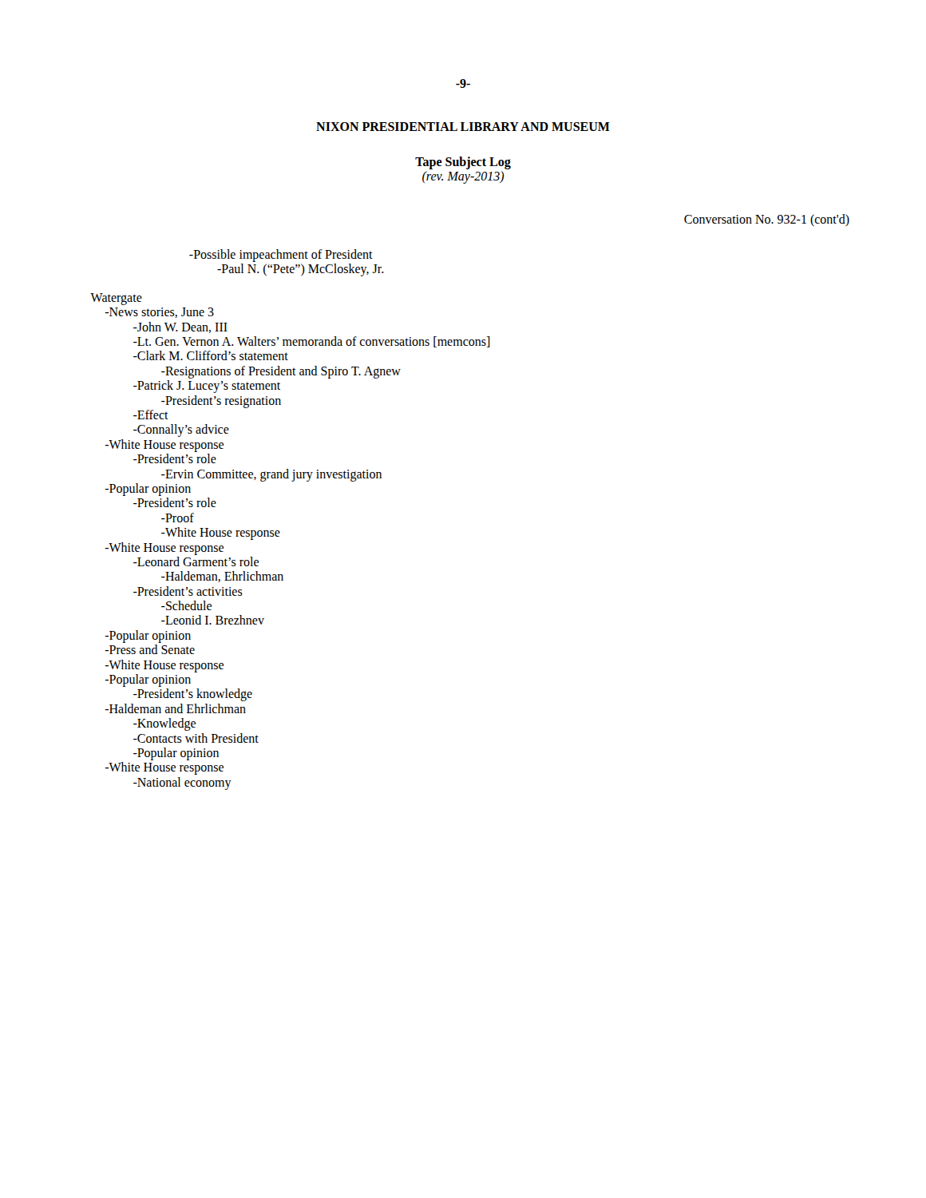-9-
NIXON PRESIDENTIAL LIBRARY AND MUSEUM
Tape Subject Log
(rev. May-2013)
Conversation No. 932-1 (cont'd)
-Possible impeachment of President
-Paul N. (“Pete”) McCloskey, Jr.
Watergate
-News stories, June 3
-John W. Dean, III
-Lt. Gen. Vernon A. Walters’ memoranda of conversations [memcons]
-Clark M. Clifford’s statement
-Resignations of President and Spiro T. Agnew
-Patrick J. Lucey’s statement
-President’s resignation
-Effect
-Connally’s advice
-White House response
-President’s role
-Ervin Committee, grand jury investigation
-Popular opinion
-President’s role
-Proof
-White House response
-White House response
-Leonard Garment’s role
-Haldeman, Ehrlichman
-President’s activities
-Schedule
-Leonid I. Brezhnev
-Popular opinion
-Press and Senate
-White House response
-Popular opinion
-President’s knowledge
-Haldeman and Ehrlichman
-Knowledge
-Contacts with President
-Popular opinion
-White House response
-National economy